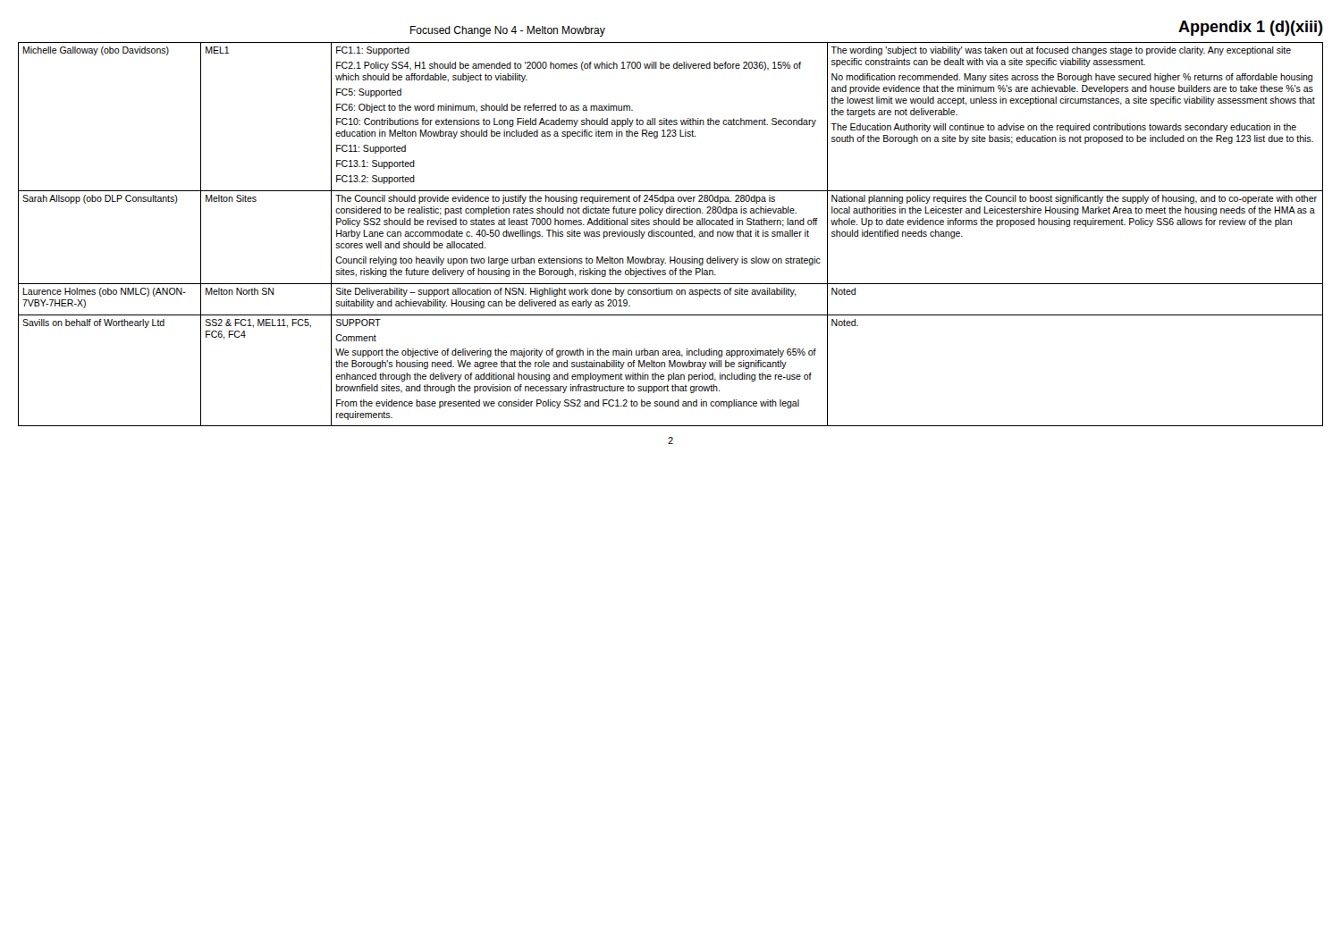Focused Change No 4 - Melton Mowbray
Appendix 1 (d)(xiii)
| Michelle Galloway (obo Davidsons) | MEL1 | FC1.1: Supported FC2.1 Policy SS4, H1 should be amended to '2000 homes (of which 1700 will be delivered before 2036), 15% of which should be affordable, subject to viability. FC5: Supported FC6: Object to the word minimum, should be referred to as a maximum. FC10: Contributions for extensions to Long Field Academy should apply to all sites within the catchment. Secondary education in Melton Mowbray should be included as a specific item in the Reg 123 List. FC11: Supported FC13.1: Supported FC13.2: Supported | The wording 'subject to viability' was taken out at focused changes stage to provide clarity. Any exceptional site specific constraints can be dealt with via a site specific viability assessment. No modification recommended. Many sites across the Borough have secured higher % returns of affordable housing and provide evidence that the minimum %'s are achievable. Developers and house builders are to take these %'s as the lowest limit we would accept, unless in exceptional circumstances, a site specific viability assessment shows that the targets are not deliverable. The Education Authority will continue to advise on the required contributions towards secondary education in the south of the Borough on a site by site basis; education is not proposed to be included on the Reg 123 list due to this. |
| Sarah Allsopp (obo DLP Consultants) | Melton Sites | The Council should provide evidence to justify the housing requirement of 245dpa over 280dpa. 280dpa is considered to be realistic; past completion rates should not dictate future policy direction. 280dpa is achievable. Policy SS2 should be revised to states at least 7000 homes. Additional sites should be allocated in Stathern; land off Harby Lane can accommodate c. 40-50 dwellings. This site was previously discounted, and now that it is smaller it scores well and should be allocated. Council relying too heavily upon two large urban extensions to Melton Mowbray. Housing delivery is slow on strategic sites, risking the future delivery of housing in the Borough, risking the objectives of the Plan. | National planning policy requires the Council to boost significantly the supply of housing, and to co-operate with other local authorities in the Leicester and Leicestershire Housing Market Area to meet the housing needs of the HMA as a whole. Up to date evidence informs the proposed housing requirement. Policy SS6 allows for review of the plan should identified needs change. |
| Laurence Holmes (obo NMLC) (ANON-7VBY-7HER-X) | Melton North SN | Site Deliverability – support allocation of NSN. Highlight work done by consortium on aspects of site availability, suitability and achievability. Housing can be delivered as early as 2019. | Noted |
| Savills on behalf of Worthearly Ltd | SS2 & FC1, MEL11, FC5, FC6, FC4 | SUPPORT Comment We support the objective of delivering the majority of growth in the main urban area, including approximately 65% of the Borough's housing need. We agree that the role and sustainability of Melton Mowbray will be significantly enhanced through the delivery of additional housing and employment within the plan period, including the re-use of brownfield sites, and through the provision of necessary infrastructure to support that growth. From the evidence base presented we consider Policy SS2 and FC1.2 to be sound and in compliance with legal requirements. | Noted. |
2